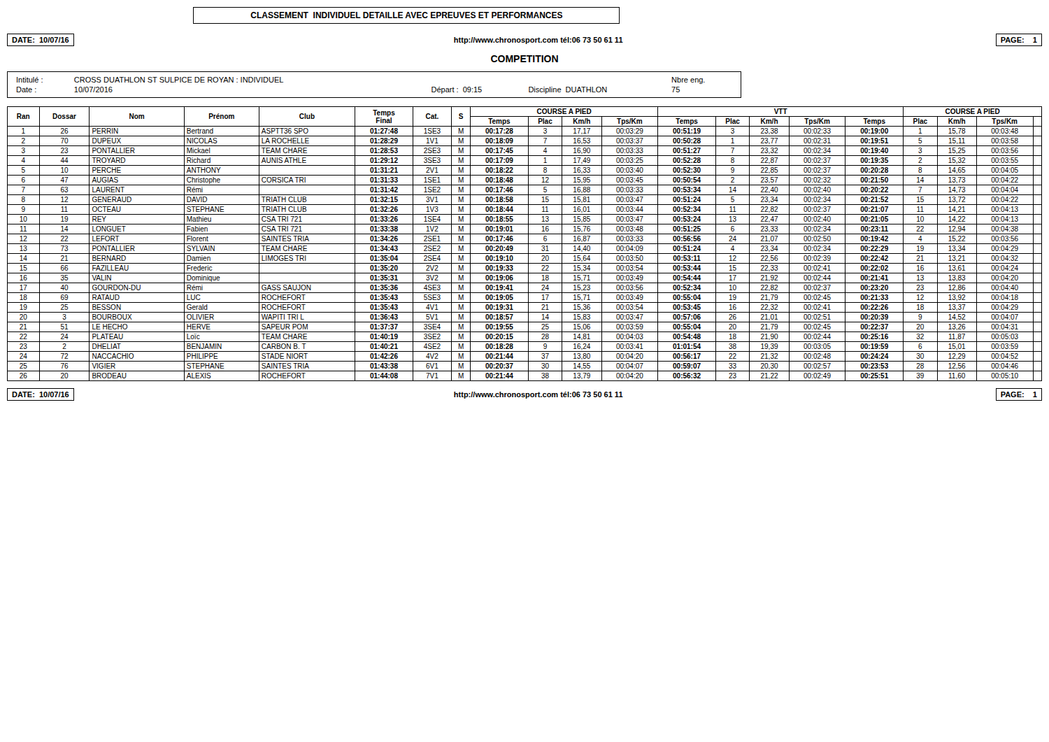CLASSEMENT INDIVIDUEL DETAILLE AVEC EPREUVES ET PERFORMANCES
DATE: 10/07/16
http://www.chronosport.com tél:06 73 50 61 11
PAGE: 1
COMPETITION
| Intitulé : | CROSS DUATHLON ST SULPICE DE ROYAN : INDIVIDUEL | | | Nbre eng. |
| Date : | 10/07/2016 | Départ : 09:15 | Discipline DUATHLON | 75 |
| Ran | Dossar | Nom | Prénom | Club | Temps Final | Cat. | S | COURSE A PIED | VTT | COURSE A PIED |
| --- | --- | --- | --- | --- | --- | --- | --- | --- | --- | --- |
| Temps | Plac | Km/h | Tps/Km | Temps | Plac | Km/h | Tps/Km | Temps | Plac | Km/h | Tps/Km | |
| 1 | 26 | PERRIN | Bertrand | ASPTT36 SPO | 01:27:48 | 1SE3 | M | 00:17:28 | 3 | 17,17 | 00:03:29 | 00:51:19 | 3 | 23,38 | 00:02:33 | 00:19:00 | 1 | 15,78 | 00:03:48 | |
| 2 | 70 | DUPEUX | NICOLAS | LA ROCHELLE | 01:28:29 | 1V1 | M | 00:18:09 | 7 | 16,53 | 00:03:37 | 00:50:28 | 1 | 23,77 | 00:02:31 | 00:19:51 | 5 | 15,11 | 00:03:58 | |
| 3 | 23 | PONTALLIER | Mickael | TEAM CHARE | 01:28:53 | 2SE3 | M | 00:17:45 | 4 | 16,90 | 00:03:33 | 00:51:27 | 7 | 23,32 | 00:02:34 | 00:19:40 | 3 | 15,25 | 00:03:56 | |
| 4 | 44 | TROYARD | Richard | AUNIS ATHLE | 01:29:12 | 3SE3 | M | 00:17:09 | 1 | 17,49 | 00:03:25 | 00:52:28 | 8 | 22,87 | 00:02:37 | 00:19:35 | 2 | 15,32 | 00:03:55 | |
| 5 | 10 | PERCHE | ANTHONY | | 01:31:21 | 2V1 | M | 00:18:22 | 8 | 16,33 | 00:03:40 | 00:52:30 | 9 | 22,85 | 00:02:37 | 00:20:28 | 8 | 14,65 | 00:04:05 | |
| 6 | 47 | AUGIAS | Christophe | CORSICA TRI | 01:31:33 | 1SE1 | M | 00:18:48 | 12 | 15,95 | 00:03:45 | 00:50:54 | 2 | 23,57 | 00:02:32 | 00:21:50 | 14 | 13,73 | 00:04:22 | |
| 7 | 63 | LAURENT | Rémi | | 01:31:42 | 1SE2 | M | 00:17:46 | 5 | 16,88 | 00:03:33 | 00:53:34 | 14 | 22,40 | 00:02:40 | 00:20:22 | 7 | 14,73 | 00:04:04 | |
| 8 | 12 | GENERAUD | DAVID | TRIATH CLUB | 01:32:15 | 3V1 | M | 00:18:58 | 15 | 15,81 | 00:03:47 | 00:51:24 | 5 | 23,34 | 00:02:34 | 00:21:52 | 15 | 13,72 | 00:04:22 | |
| 9 | 11 | OCTEAU | STEPHANE | TRIATH CLUB | 01:32:26 | 1V3 | M | 00:18:44 | 11 | 16,01 | 00:03:44 | 00:52:34 | 11 | 22,82 | 00:02:37 | 00:21:07 | 11 | 14,21 | 00:04:13 | |
| 10 | 19 | REY | Mathieu | CSA TRI 721 | 01:33:26 | 1SE4 | M | 00:18:55 | 13 | 15,85 | 00:03:47 | 00:53:24 | 13 | 22,47 | 00:02:40 | 00:21:05 | 10 | 14,22 | 00:04:13 | |
| 11 | 14 | LONGUET | Fabien | CSA TRI 721 | 01:33:38 | 1V2 | M | 00:19:01 | 16 | 15,76 | 00:03:48 | 00:51:25 | 6 | 23,33 | 00:02:34 | 00:23:11 | 22 | 12,94 | 00:04:38 | |
| 12 | 22 | LEFORT | Florent | SAINTES TRIA | 01:34:26 | 2SE1 | M | 00:17:46 | 6 | 16,87 | 00:03:33 | 00:56:56 | 24 | 21,07 | 00:02:50 | 00:19:42 | 4 | 15,22 | 00:03:56 | |
| 13 | 73 | PONTALLIER | SYLVAIN | TEAM CHARE | 01:34:43 | 2SE2 | M | 00:20:49 | 31 | 14,40 | 00:04:09 | 00:51:24 | 4 | 23,34 | 00:02:34 | 00:22:29 | 19 | 13,34 | 00:04:29 | |
| 14 | 21 | BERNARD | Damien | LIMOGES TRI | 01:35:04 | 2SE4 | M | 00:19:10 | 20 | 15,64 | 00:03:50 | 00:53:11 | 12 | 22,56 | 00:02:39 | 00:22:42 | 21 | 13,21 | 00:04:32 | |
| 15 | 66 | FAZILLEAU | Frederic | | 01:35:20 | 2V2 | M | 00:19:33 | 22 | 15,34 | 00:03:54 | 00:53:44 | 15 | 22,33 | 00:02:41 | 00:22:02 | 16 | 13,61 | 00:04:24 | |
| 16 | 35 | VALIN | Dominique | | 01:35:31 | 3V2 | M | 00:19:06 | 18 | 15,71 | 00:03:49 | 00:54:44 | 17 | 21,92 | 00:02:44 | 00:21:41 | 13 | 13,83 | 00:04:20 | |
| 17 | 40 | GOURDON-DU | Rémi | GASS SAUJON | 01:35:36 | 4SE3 | M | 00:19:41 | 24 | 15,23 | 00:03:56 | 00:52:34 | 10 | 22,82 | 00:02:37 | 00:23:20 | 23 | 12,86 | 00:04:40 | |
| 18 | 69 | RATAUD | LUC | ROCHEFORT | 01:35:43 | 5SE3 | M | 00:19:05 | 17 | 15,71 | 00:03:49 | 00:55:04 | 19 | 21,79 | 00:02:45 | 00:21:33 | 12 | 13,92 | 00:04:18 | |
| 19 | 25 | BESSON | Gerald | ROCHEFORT | 01:35:43 | 4V1 | M | 00:19:31 | 21 | 15,36 | 00:03:54 | 00:53:45 | 16 | 22,32 | 00:02:41 | 00:22:26 | 18 | 13,37 | 00:04:29 | |
| 20 | 3 | BOURBOUX | OLIVIER | WAPITI TRI L | 01:36:43 | 5V1 | M | 00:18:57 | 14 | 15,83 | 00:03:47 | 00:57:06 | 26 | 21,01 | 00:02:51 | 00:20:39 | 9 | 14,52 | 00:04:07 | |
| 21 | 51 | LE HECHO | HERVE | SAPEUR POM | 01:37:37 | 3SE4 | M | 00:19:55 | 25 | 15,06 | 00:03:59 | 00:55:04 | 20 | 21,79 | 00:02:45 | 00:22:37 | 20 | 13,26 | 00:04:31 | |
| 22 | 24 | PLATEAU | Loïc | TEAM CHARE | 01:40:19 | 3SE2 | M | 00:20:15 | 28 | 14,81 | 00:04:03 | 00:54:48 | 18 | 21,90 | 00:02:44 | 00:25:16 | 32 | 11,87 | 00:05:03 | |
| 23 | 2 | DHELIAT | BENJAMIN | CARBON B. T | 01:40:21 | 4SE2 | M | 00:18:28 | 9 | 16,24 | 00:03:41 | 01:01:54 | 38 | 19,39 | 00:03:05 | 00:19:59 | 6 | 15,01 | 00:03:59 | |
| 24 | 72 | NACCACHIO | PHILIPPE | STADE NIORT | 01:42:26 | 4V2 | M | 00:21:44 | 37 | 13,80 | 00:04:20 | 00:56:17 | 22 | 21,32 | 00:02:48 | 00:24:24 | 30 | 12,29 | 00:04:52 | |
| 25 | 76 | VIGIER | STEPHANE | SAINTES TRIA | 01:43:38 | 6V1 | M | 00:20:37 | 30 | 14,55 | 00:04:07 | 00:59:07 | 33 | 20,30 | 00:02:57 | 00:23:53 | 28 | 12,56 | 00:04:46 | |
| 26 | 20 | BRODEAU | ALEXIS | ROCHEFORT | 01:44:08 | 7V1 | M | 00:21:44 | 38 | 13,79 | 00:04:20 | 00:56:32 | 23 | 21,22 | 00:02:49 | 00:25:51 | 39 | 11,60 | 00:05:10 | |
DATE: 10/07/16
http://www.chronosport.com tél:06 73 50 61 11
PAGE: 1